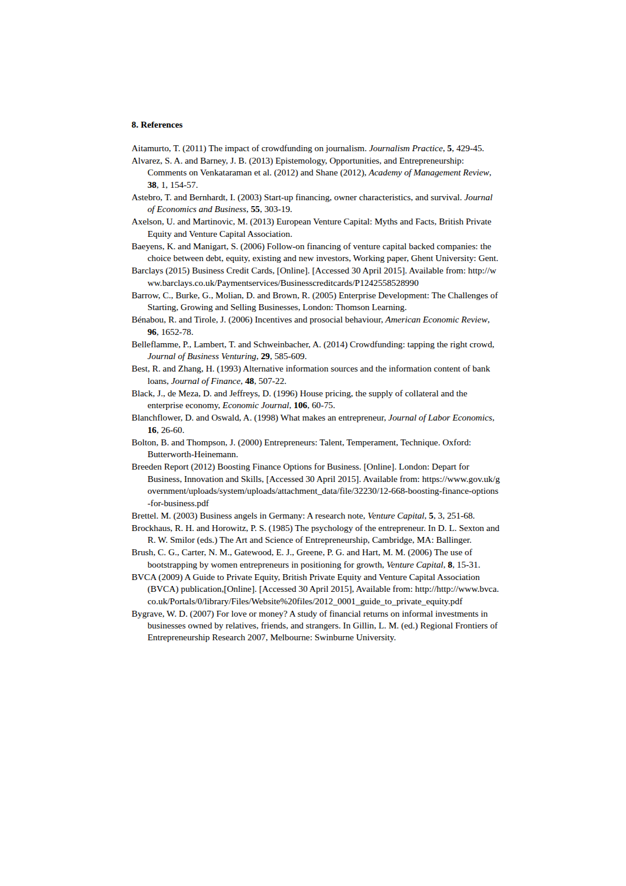8. References
Aitamurto, T. (2011) The impact of crowdfunding on journalism. Journalism Practice, 5, 429-45.
Alvarez, S. A. and Barney, J. B. (2013) Epistemology, Opportunities, and Entrepreneurship: Comments on Venkataraman et al. (2012) and Shane (2012), Academy of Management Review, 38, 1, 154-57.
Astebro, T. and Bernhardt, I. (2003) Start-up financing, owner characteristics, and survival. Journal of Economics and Business, 55, 303-19.
Axelson, U. and Martinovic, M. (2013) European Venture Capital: Myths and Facts, British Private Equity and Venture Capital Association.
Baeyens, K. and Manigart, S. (2006) Follow-on financing of venture capital backed companies: the choice between debt, equity, existing and new investors, Working paper, Ghent University: Gent.
Barclays (2015) Business Credit Cards, [Online]. [Accessed 30 April 2015]. Available from: http://www.barclays.co.uk/Paymentservices/Businesscreditcards/P1242558528990
Barrow, C., Burke, G., Molian, D. and Brown, R. (2005) Enterprise Development: The Challenges of Starting, Growing and Selling Businesses, London: Thomson Learning.
Bénabou, R. and Tirole, J. (2006) Incentives and prosocial behaviour, American Economic Review, 96, 1652-78.
Belleflamme, P., Lambert, T. and Schweinbacher, A. (2014) Crowdfunding: tapping the right crowd, Journal of Business Venturing, 29, 585-609.
Best, R. and Zhang, H. (1993) Alternative information sources and the information content of bank loans, Journal of Finance, 48, 507-22.
Black, J., de Meza, D. and Jeffreys, D. (1996) House pricing, the supply of collateral and the enterprise economy, Economic Journal, 106, 60-75.
Blanchflower, D. and Oswald, A. (1998) What makes an entrepreneur, Journal of Labor Economics, 16, 26-60.
Bolton, B. and Thompson, J. (2000) Entrepreneurs: Talent, Temperament, Technique. Oxford: Butterworth-Heinemann.
Breeden Report (2012) Boosting Finance Options for Business. [Online]. London: Depart for Business, Innovation and Skills, [Accessed 30 April 2015]. Available from: https://www.gov.uk/government/uploads/system/uploads/attachment_data/file/32230/12-668-boosting-finance-options-for-business.pdf
Brettel. M. (2003) Business angels in Germany: A research note, Venture Capital, 5, 3, 251-68.
Brockhaus, R. H. and Horowitz, P. S. (1985) The psychology of the entrepreneur. In D. L. Sexton and R. W. Smilor (eds.) The Art and Science of Entrepreneurship, Cambridge, MA: Ballinger.
Brush, C. G., Carter, N. M., Gatewood, E. J., Greene, P. G. and Hart, M. M. (2006) The use of bootstrapping by women entrepreneurs in positioning for growth, Venture Capital, 8, 15-31.
BVCA (2009) A Guide to Private Equity, British Private Equity and Venture Capital Association (BVCA) publication,[Online]. [Accessed 30 April 2015], Available from: http://http://www.bvca.co.uk/Portals/0/library/Files/Website%20files/2012_0001_guide_to_private_equity.pdf
Bygrave, W. D. (2007) For love or money? A study of financial returns on informal investments in businesses owned by relatives, friends, and strangers. In Gillin, L. M. (ed.) Regional Frontiers of Entrepreneurship Research 2007, Melbourne: Swinburne University.